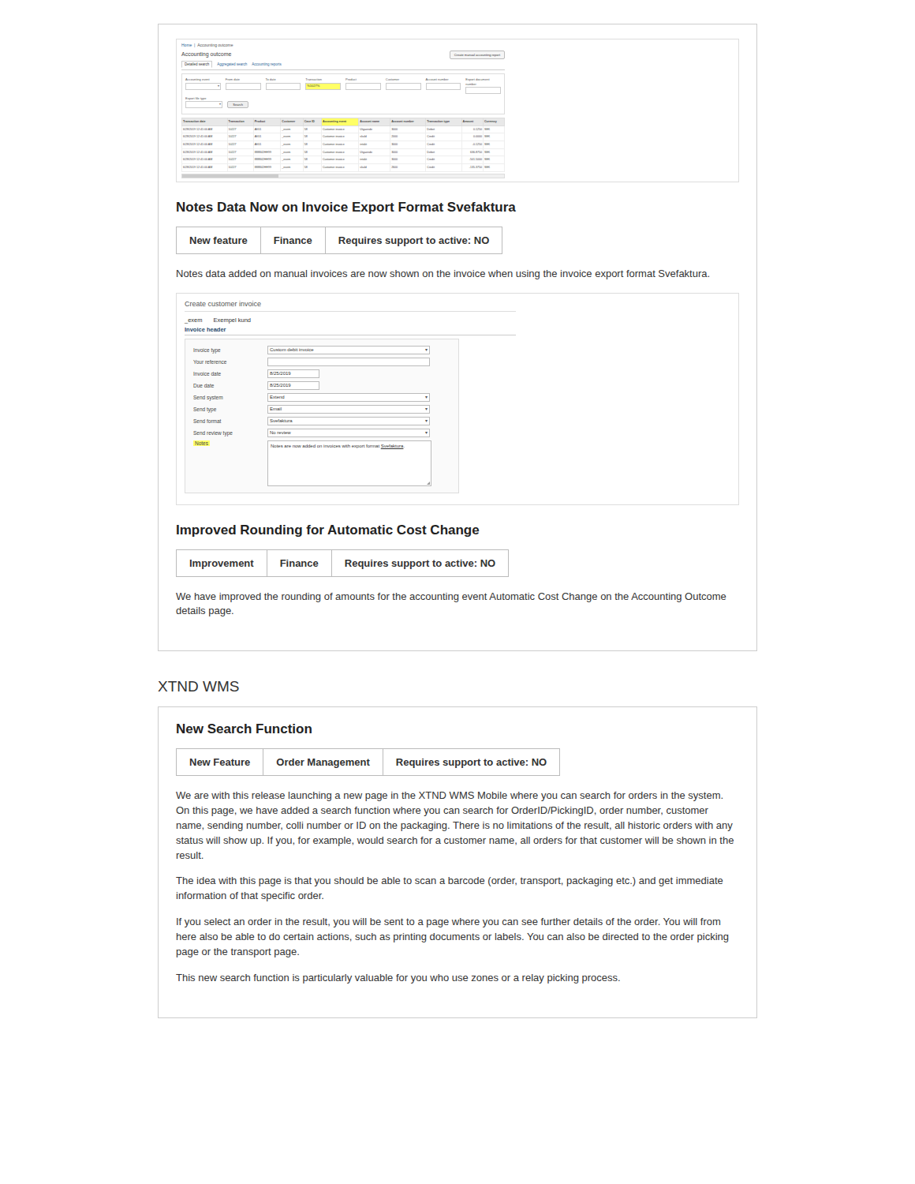Home | Accounting outcome
Accounting outcome Create manual accounting report
Detailed search Aggregated search Accounting reports
Accounting event
From date
To date
Transaction
%1027%
Product
Customer
Account number
Export document number
Export file type
Search
| Transaction date | Transaction | Product | Customer | Case ID | Accounting event | Account name | Account number | Transaction type | Amount | Currency |
| --- | --- | --- | --- | --- | --- | --- | --- | --- | --- | --- |
| 6/28/2019 12:41:00 AM | 10227 | AV01 | _exem | 58 | Customer invoice | Utgående | 3000 | Debet | 0.1250 | SEK |
| 6/28/2019 12:41:00 AM | 10227 | AV01 | _exem | 58 | Customer invoice | skuld | 2000 | Credit | 0.0000 | SEK |
| 6/28/2019 12:41:00 AM | 10227 | AV01 | _exem | 58 | Customer invoice | intäkt | 3000 | Credit | -0.1250 | SEK |
| 6/28/2019 12:41:00 AM | 10227 | 888842HH99 | _exem | 58 | Customer invoice | Utgående | 3000 | Debet | 636.8750 | SEK |
| 6/28/2019 12:41:00 AM | 10227 | 888842HH99 | _exem | 58 | Customer invoice | intäkt | 3000 | Credit | -501.5000 | SEK |
| 6/28/2019 12:41:00 AM | 10227 | 888842HH99 | _exem | 58 | Customer invoice | skuld | 2600 | Credit | -135.3750 | SEK |
Notes Data Now on Invoice Export Format Svefaktura
| New feature | Finance | Requires support to active: NO |
Notes data added on manual invoices are now shown on the invoice when using the invoice export format Svefaktura.
Create customer invoice
_exem Exempel kund
Invoice header
| Invoice type | Custom debit invoice |
| Your reference | |
| Invoice date | 8/25/2019 |
| Due date | 8/25/2019 |
| Send system | Extend |
| Send type | Email |
| Send format | Svefaktura |
| Send review type | No review |
| Notes | Notes are now added on invoices with export format Svefaktura . |
Improved Rounding for Automatic Cost Change
| Improvement | Finance | Requires support to active: NO |
We have improved the rounding of amounts for the accounting event Automatic Cost Change on the Accounting Outcome details page.
XTND WMS
New Search Function
| New Feature | Order Management | Requires support to active: NO |
We are with this release launching a new page in the XTND WMS Mobile where you can search for orders in the system. On this page, we have added a search function where you can search for OrderID/PickingID, order number, customer name, sending number, colli number or ID on the packaging. There is no limitations of the result, all historic orders with any status will show up. If you, for example, would search for a customer name, all orders for that customer will be shown in the result.
The idea with this page is that you should be able to scan a barcode (order, transport, packaging etc.) and get immediate information of that specific order.
If you select an order in the result, you will be sent to a page where you can see further details of the order. You will from here also be able to do certain actions, such as printing documents or labels. You can also be directed to the order picking page or the transport page.
This new search function is particularly valuable for you who use zones or a relay picking process.